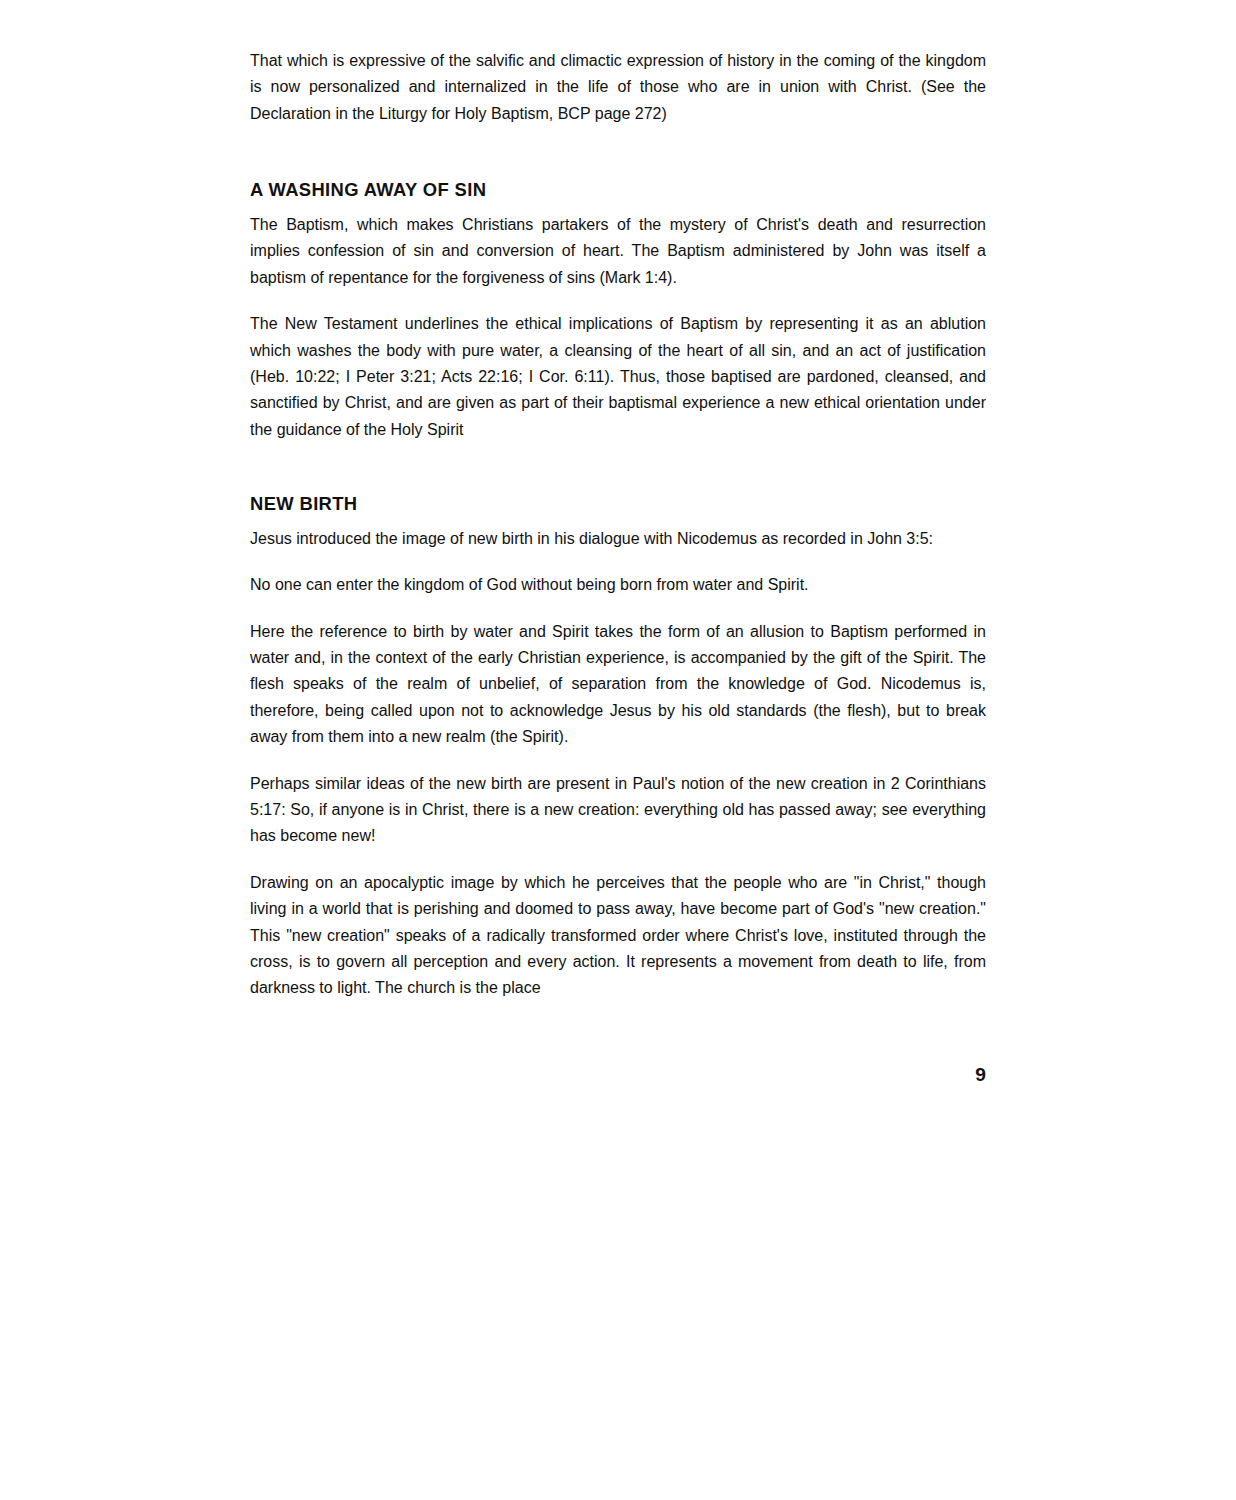That which is expressive of the salvific and climactic expression of history in the coming of the kingdom is now personalized and internalized in the life of those who are in union with Christ. (See the Declaration in the Liturgy for Holy Baptism, BCP page 272)
A Washing Away of Sin
The Baptism, which makes Christians partakers of the mystery of Christ's death and resurrection implies confession of sin and conversion of heart. The Baptism administered by John was itself a baptism of repentance for the forgiveness of sins (Mark 1:4).
The New Testament underlines the ethical implications of Baptism by representing it as an ablution which washes the body with pure water, a cleansing of the heart of all sin, and an act of justification (Heb. 10:22; I Peter 3:21; Acts 22:16; I Cor. 6:11). Thus, those baptised are pardoned, cleansed, and sanctified by Christ, and are given as part of their baptismal experience a new ethical orientation under the guidance of the Holy Spirit
New Birth
Jesus introduced the image of new birth in his dialogue with Nicodemus as recorded in John 3:5:
No one can enter the kingdom of God without being born from water and Spirit.
Here the reference to birth by water and Spirit takes the form of an allusion to Baptism performed in water and, in the context of the early Christian experience, is accompanied by the gift of the Spirit. The flesh speaks of the realm of unbelief, of separation from the knowledge of God. Nicodemus is, therefore, being called upon not to acknowledge Jesus by his old standards (the flesh), but to break away from them into a new realm (the Spirit).
Perhaps similar ideas of the new birth are present in Paul's notion of the new creation in 2 Corinthians 5:17: So, if anyone is in Christ, there is a new creation: everything old has passed away; see everything has become new!
Drawing on an apocalyptic image by which he perceives that the people who are "in Christ," though living in a world that is perishing and doomed to pass away, have become part of God's "new creation." This "new creation" speaks of a radically transformed order where Christ's love, instituted through the cross, is to govern all perception and every action. It represents a movement from death to life, from darkness to light. The church is the place
9